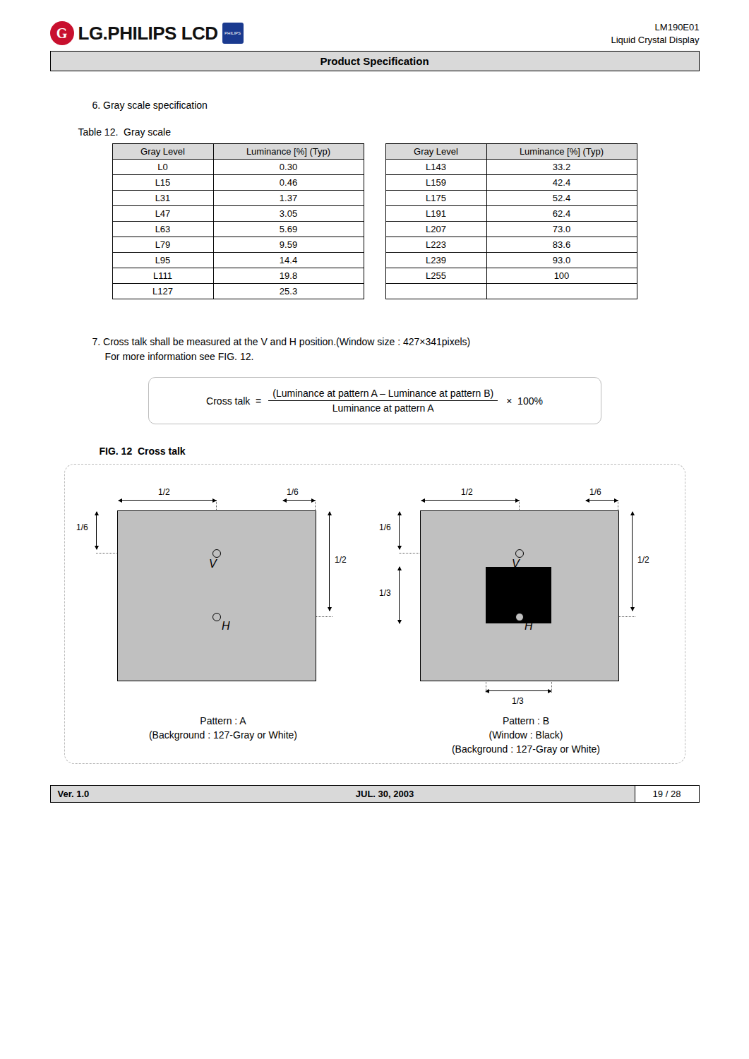G
LG.PHILIPS LCD
PHILIPS
LM190E01
Liquid Crystal Display
Product Specification
6. Gray scale specification
Table 12. Gray scale
| Gray Level | Luminance [%] (Typ) |
| --- | --- |
| L0 | 0.30 |
| L15 | 0.46 |
| L31 | 1.37 |
| L47 | 3.05 |
| L63 | 5.69 |
| L79 | 9.59 |
| L95 | 14.4 |
| L111 | 19.8 |
| L127 | 25.3 |
| Gray Level | Luminance [%] (Typ) |
| --- | --- |
| L143 | 33.2 |
| L159 | 42.4 |
| L175 | 52.4 |
| L191 | 62.4 |
| L207 | 73.0 |
| L223 | 83.6 |
| L239 | 93.0 |
| L255 | 100 |
7. Cross talk shall be measured at the V and H position.(Window size : 427×341pixels) For more information see FIG. 12.
Cross talk = (Luminance at pattern A – Luminance at pattern B) Luminance at pattern A × 100%
FIG. 12 Cross talk
1/2
1/6
1/6
1/2
V
H
Pattern : A
(Background : 127-Gray or White)
1/2
1/6
1/6
1/3
1/2
1/3
V
H
Pattern : B
(Window : Black)
(Background : 127-Gray or White)
Ver. 1.0 JUL. 30, 2003
19 / 28